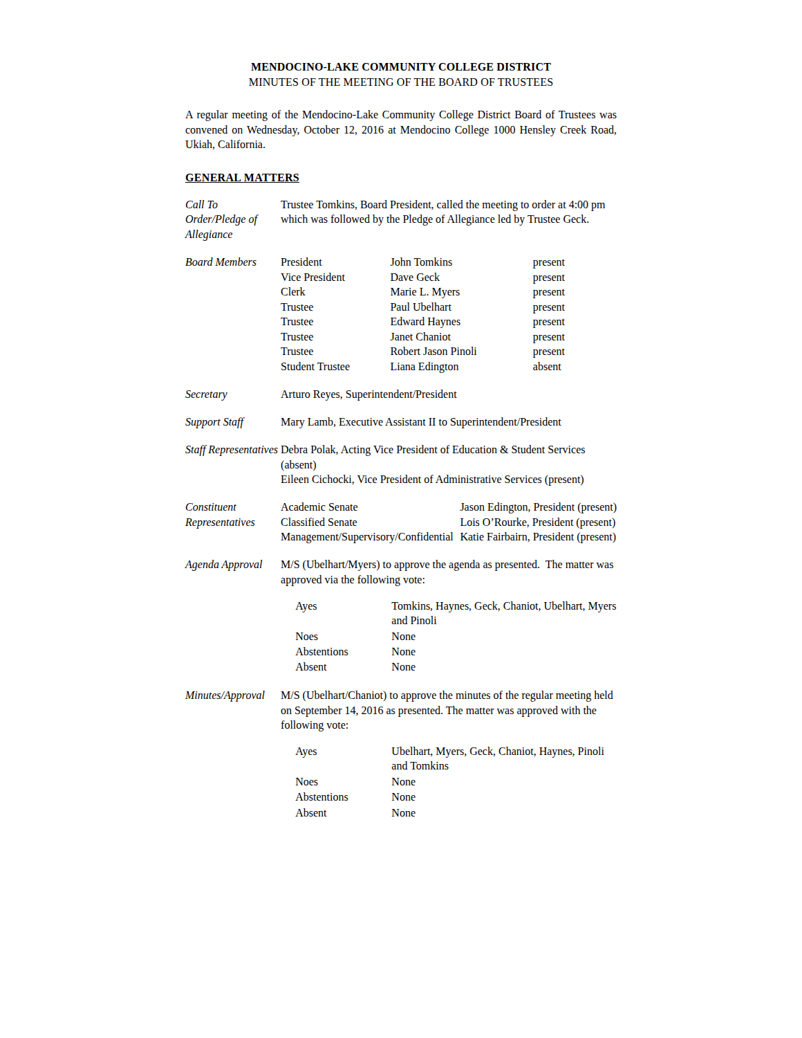MENDOCINO-LAKE COMMUNITY COLLEGE DISTRICT
MINUTES OF THE MEETING OF THE BOARD OF TRUSTEES
A regular meeting of the Mendocino-Lake Community College District Board of Trustees was convened on Wednesday, October 12, 2016 at Mendocino College 1000 Hensley Creek Road, Ukiah, California.
GENERAL MATTERS
| Call To Order/Pledge of Allegiance | Trustee Tomkins, Board President, called the meeting to order at 4:00 pm which was followed by the Pledge of Allegiance led by Trustee Geck. |
| Board Members | / President / John Tomkins / present / / Vice President / Dave Geck / present / / Clerk / Marie L. Myers / present / / Trustee / Paul Ubelhart / present / / Trustee / Edward Haynes / present / / Trustee / Janet Chaniot / present / / Trustee / Robert Jason Pinoli / present / / Student Trustee / Liana Edington / absent / |
| Secretary | Arturo Reyes, Superintendent/President |
| Support Staff | Mary Lamb, Executive Assistant II to Superintendent/President |
| Staff Representatives | Debra Polak, Acting Vice President of Education & Student Services (absent) Eileen Cichocki, Vice President of Administrative Services (present) |
| Constituent Representatives | / Academic Senate / Jason Edington, President (present) / / Classified Senate / Lois O’Rourke, President (present) / / Management/Supervisory/Confidential / Katie Fairbairn, President (present) / |
| Agenda Approval | M/S (Ubelhart/Myers) to approve the agenda as presented. The matter was approved via the following vote: / Ayes / Tomkins, Haynes, Geck, Chaniot, Ubelhart, Myers and Pinoli / / Noes / None / / Abstentions / None / / Absent / None / |
| Minutes/Approval | M/S (Ubelhart/Chaniot) to approve the minutes of the regular meeting held on September 14, 2016 as presented. The matter was approved with the following vote: / Ayes / Ubelhart, Myers, Geck, Chaniot, Haynes, Pinoli and Tomkins / / Noes / None / / Abstentions / None / / Absent / None / |